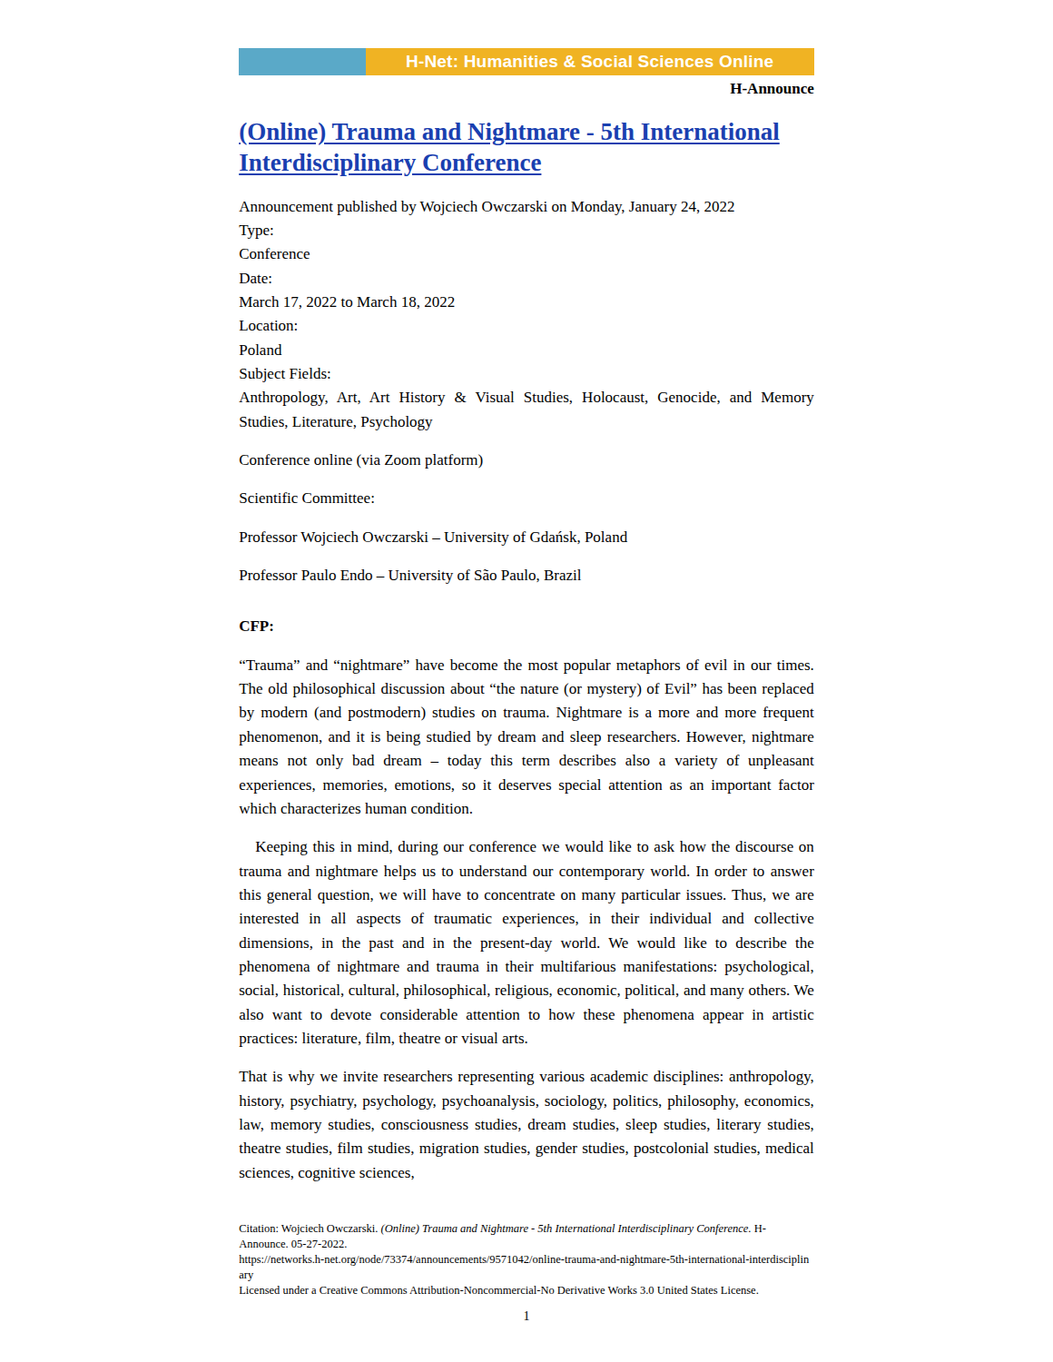H-Net: Humanities & Social Sciences Online
H-Announce
(Online) Trauma and Nightmare - 5th International Interdisciplinary Conference
Announcement published by Wojciech Owczarski on Monday, January 24, 2022
Type:
Conference
Date:
March 17, 2022 to March 18, 2022
Location:
Poland
Subject Fields:
Anthropology, Art, Art History & Visual Studies, Holocaust, Genocide, and Memory Studies, Literature, Psychology
Conference online (via Zoom platform)
Scientific Committee:
Professor Wojciech Owczarski – University of Gdańsk, Poland
Professor Paulo Endo – University of São Paulo, Brazil
CFP:
“Trauma” and “nightmare” have become the most popular metaphors of evil in our times. The old philosophical discussion about “the nature (or mystery) of Evil” has been replaced by modern (and postmodern) studies on trauma. Nightmare is a more and more frequent phenomenon, and it is being studied by dream and sleep researchers. However, nightmare means not only bad dream – today this term describes also a variety of unpleasant experiences, memories, emotions, so it deserves special attention as an important factor which characterizes human condition.
Keeping this in mind, during our conference we would like to ask how the discourse on trauma and nightmare helps us to understand our contemporary world. In order to answer this general question, we will have to concentrate on many particular issues. Thus, we are interested in all aspects of traumatic experiences, in their individual and collective dimensions, in the past and in the present-day world. We would like to describe the phenomena of nightmare and trauma in their multifarious manifestations: psychological, social, historical, cultural, philosophical, religious, economic, political, and many others. We also want to devote considerable attention to how these phenomena appear in artistic practices: literature, film, theatre or visual arts.
That is why we invite researchers representing various academic disciplines: anthropology, history, psychiatry, psychology, psychoanalysis, sociology, politics, philosophy, economics, law, memory studies, consciousness studies, dream studies, sleep studies, literary studies, theatre studies, film studies, migration studies, gender studies, postcolonial studies, medical sciences, cognitive sciences,
Citation: Wojciech Owczarski. (Online) Trauma and Nightmare - 5th International Interdisciplinary Conference. H-Announce. 05-27-2022.
https://networks.h-net.org/node/73374/announcements/9571042/online-trauma-and-nightmare-5th-international-interdisciplinary
Licensed under a Creative Commons Attribution-Noncommercial-No Derivative Works 3.0 United States License.
1